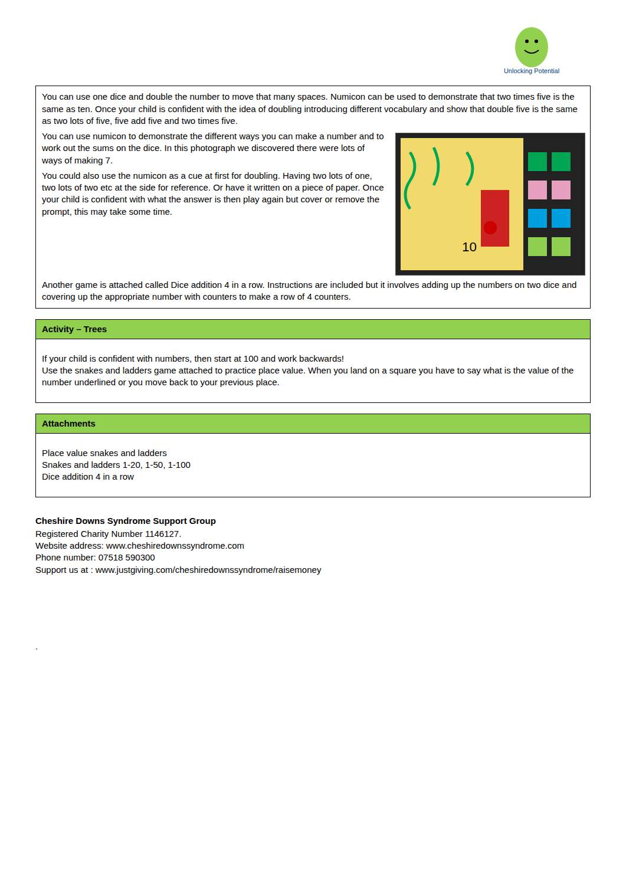You can use one dice and double the number to move that many spaces. Numicon can be used to demonstrate that two times five is the same as ten. Once your child is confident with the idea of doubling introducing different vocabulary and show that double five is the same as two lots of five, five add five and two times five.
You can use numicon to demonstrate the different ways you can make a number and to work out the sums on the dice. In this photograph we discovered there were lots of ways of making 7.
You could also use the numicon as a cue at first for doubling. Having two lots of one, two lots of two etc at the side for reference. Or have it written on a piece of paper. Once your child is confident with what the answer is then play again but cover or remove the prompt, this may take some time.
Another game is attached called Dice addition 4 in a row. Instructions are included but it involves adding up the numbers on two dice and covering up the appropriate number with counters to make a row of 4 counters.
Activity – Trees
If your child is confident with numbers, then start at 100 and work backwards!
Use the snakes and ladders game attached to practice place value. When you land on a square you have to say what is the value of the number underlined or you move back to your previous place.
Attachments
Place value snakes and ladders
Snakes and ladders 1-20, 1-50, 1-100
Dice addition 4 in a row
Cheshire Downs Syndrome Support Group
Registered Charity Number 1146127.
Website address: www.cheshiredownssyndrome.com
Phone number: 07518 590300
Support us at : www.justgiving.com/cheshiredownssyndrome/raisemoney
`